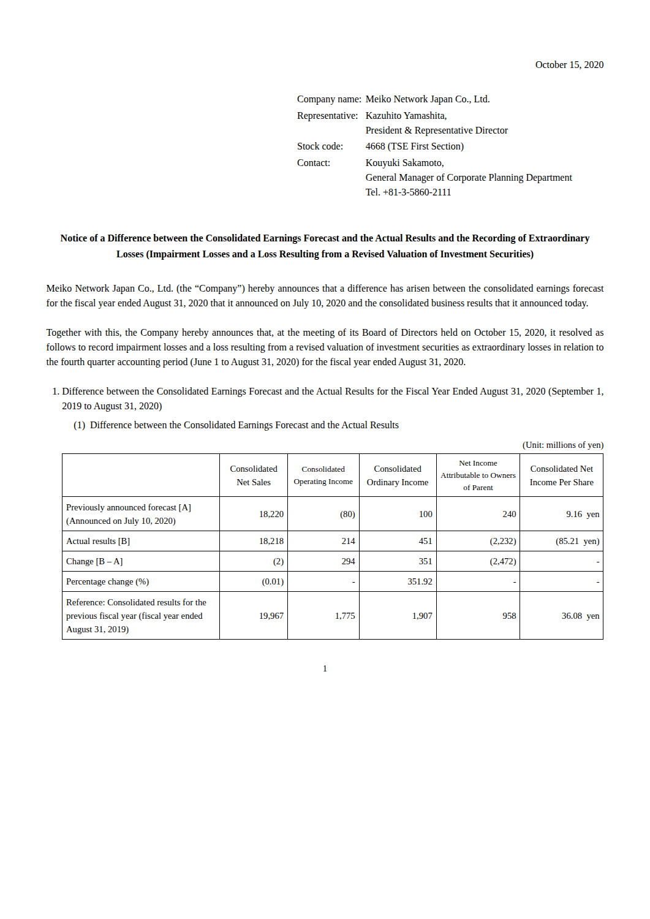October 15, 2020
| Company name: | Meiko Network Japan Co., Ltd. |
| Representative: | Kazuhito Yamashita, President & Representative Director |
| Stock code: | 4668 (TSE First Section) |
| Contact: | Kouyuki Sakamoto, General Manager of Corporate Planning Department Tel. +81-3-5860-2111 |
Notice of a Difference between the Consolidated Earnings Forecast and the Actual Results and the Recording of Extraordinary Losses (Impairment Losses and a Loss Resulting from a Revised Valuation of Investment Securities)
Meiko Network Japan Co., Ltd. (the “Company”) hereby announces that a difference has arisen between the consolidated earnings forecast for the fiscal year ended August 31, 2020 that it announced on July 10, 2020 and the consolidated business results that it announced today.
Together with this, the Company hereby announces that, at the meeting of its Board of Directors held on October 15, 2020, it resolved as follows to record impairment losses and a loss resulting from a revised valuation of investment securities as extraordinary losses in relation to the fourth quarter accounting period (June 1 to August 31, 2020) for the fiscal year ended August 31, 2020.
Difference between the Consolidated Earnings Forecast and the Actual Results for the Fiscal Year Ended August 31, 2020 (September 1, 2019 to August 31, 2020)
(1) Difference between the Consolidated Earnings Forecast and the Actual Results
(Unit: millions of yen)
| | Consolidated Net Sales | Consolidated Operating Income | Consolidated Ordinary Income | Net Income Attributable to Owners of Parent | Consolidated Net Income Per Share |
| --- | --- | --- | --- | --- | --- |
| Previously announced forecast [A] (Announced on July 10, 2020) | 18,220 | (80) | 100 | 240 | 9.16 yen |
| Actual results [B] | 18,218 | 214 | 451 | (2,232) | (85.21 yen) |
| Change [B – A] | (2) | 294 | 351 | (2,472) | - |
| Percentage change (%) | (0.01) | - | 351.92 | - | - |
| Reference: Consolidated results for the previous fiscal year (fiscal year ended August 31, 2019) | 19,967 | 1,775 | 1,907 | 958 | 36.08 yen |
1